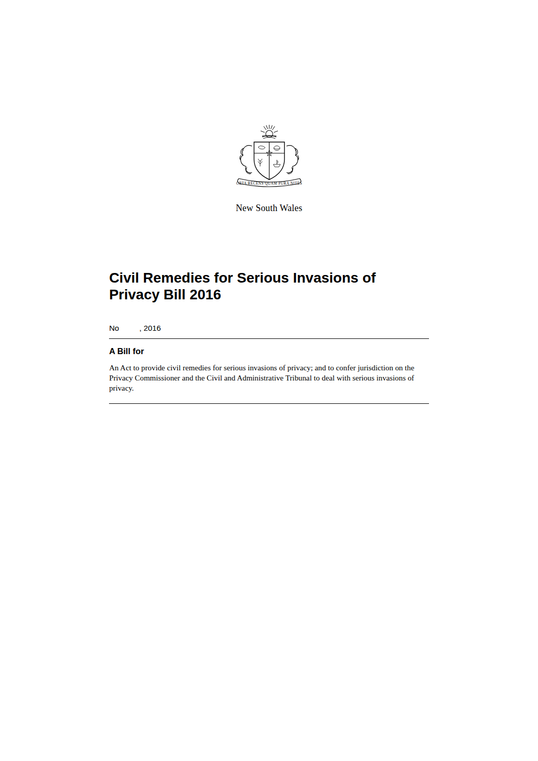ORTA RECENS QUAM PURA NITES
New South Wales
Civil Remedies for Serious Invasions of
Privacy Bill 2016
No, 2016
A Bill for
An Act to provide civil remedies for serious invasions of privacy; and to confer jurisdiction on the Privacy Commissioner and the Civil and Administrative Tribunal to deal with serious invasions of privacy.